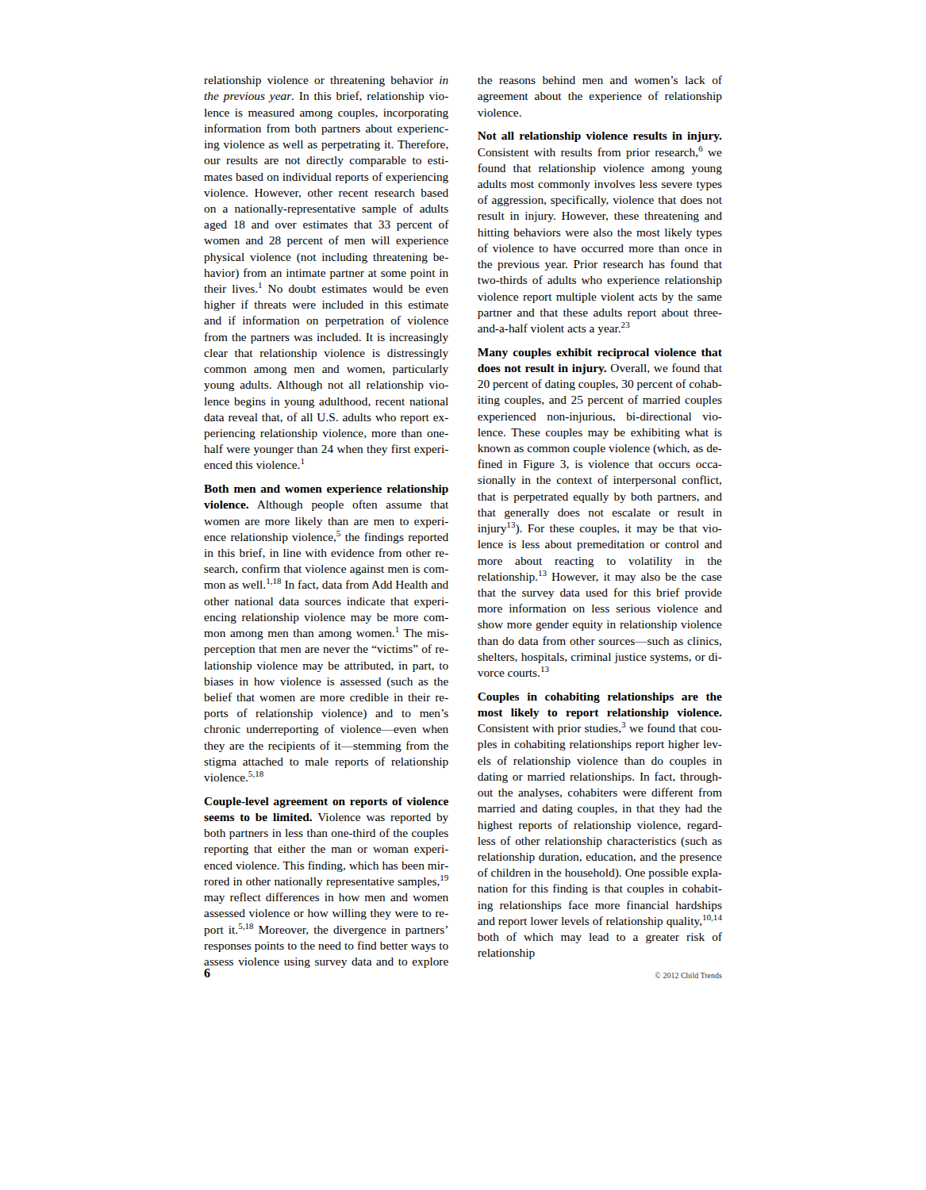relationship violence or threatening behavior in the previous year. In this brief, relationship violence is measured among couples, incorporating information from both partners about experiencing violence as well as perpetrating it. Therefore, our results are not directly comparable to estimates based on individual reports of experiencing violence. However, other recent research based on a nationally-representative sample of adults aged 18 and over estimates that 33 percent of women and 28 percent of men will experience physical violence (not including threatening behavior) from an intimate partner at some point in their lives.1 No doubt estimates would be even higher if threats were included in this estimate and if information on perpetration of violence from the partners was included. It is increasingly clear that relationship violence is distressingly common among men and women, particularly young adults. Although not all relationship violence begins in young adulthood, recent national data reveal that, of all U.S. adults who report experiencing relationship violence, more than one-half were younger than 24 when they first experienced this violence.1
Both men and women experience relationship violence. Although people often assume that women are more likely than are men to experience relationship violence,5 the findings reported in this brief, in line with evidence from other research, confirm that violence against men is common as well.1,18 In fact, data from Add Health and other national data sources indicate that experiencing relationship violence may be more common among men than among women.1 The misperception that men are never the “victims” of relationship violence may be attributed, in part, to biases in how violence is assessed (such as the belief that women are more credible in their reports of relationship violence) and to men’s chronic underreporting of violence—even when they are the recipients of it—stemming from the stigma attached to male reports of relationship violence.5,18
Couple-level agreement on reports of violence seems to be limited. Violence was reported by both partners in less than one-third of the couples reporting that either the man or woman experienced violence. This finding, which has been mirrored in other nationally representative samples,19 may reflect differences in how men and women assessed violence or how willing they were to report it.5,18 Moreover, the divergence in partners’ responses points to the need to find better ways to assess violence using survey data and to explore the reasons behind men and women’s lack of agreement about the experience of relationship violence.
Not all relationship violence results in injury. Consistent with results from prior research,6 we found that relationship violence among young adults most commonly involves less severe types of aggression, specifically, violence that does not result in injury. However, these threatening and hitting behaviors were also the most likely types of violence to have occurred more than once in the previous year. Prior research has found that two-thirds of adults who experience relationship violence report multiple violent acts by the same partner and that these adults report about three-and-a-half violent acts a year.23
Many couples exhibit reciprocal violence that does not result in injury. Overall, we found that 20 percent of dating couples, 30 percent of cohabiting couples, and 25 percent of married couples experienced non-injurious, bi-directional violence. These couples may be exhibiting what is known as common couple violence (which, as defined in Figure 3, is violence that occurs occasionally in the context of interpersonal conflict, that is perpetrated equally by both partners, and that generally does not escalate or result in injury13). For these couples, it may be that violence is less about premeditation or control and more about reacting to volatility in the relationship.13 However, it may also be the case that the survey data used for this brief provide more information on less serious violence and show more gender equity in relationship violence than do data from other sources—such as clinics, shelters, hospitals, criminal justice systems, or divorce courts.13
Couples in cohabiting relationships are the most likely to report relationship violence. Consistent with prior studies,3 we found that couples in cohabiting relationships report higher levels of relationship violence than do couples in dating or married relationships. In fact, throughout the analyses, cohabiters were different from married and dating couples, in that they had the highest reports of relationship violence, regardless of other relationship characteristics (such as relationship duration, education, and the presence of children in the household). One possible explanation for this finding is that couples in cohabiting relationships face more financial hardships and report lower levels of relationship quality,10,14 both of which may lead to a greater risk of relationship
6
© 2012 Child Trends